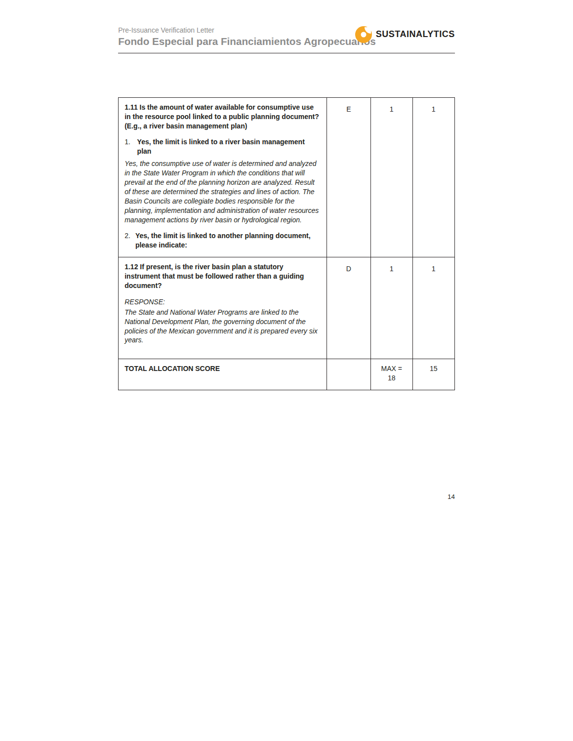Pre-Issuance Verification Letter
Fondo Especial para Financiamientos Agropecuarios
SUSTAINALYTICS
| 1.11 Is the amount of water available for consumptive use in the resource pool linked to a public planning document? (E.g., a river basin management plan) 1. Yes, the limit is linked to a river basin management plan Yes, the consumptive use of water is determined and analyzed in the State Water Program in which the conditions that will prevail at the end of the planning horizon are analyzed. Result of these are determined the strategies and lines of action. The Basin Councils are collegiate bodies responsible for the planning, implementation and administration of water resources management actions by river basin or hydrological region. 2. Yes, the limit is linked to another planning document, please indicate: | E | 1 | 1 |
| 1.12 If present, is the river basin plan a statutory instrument that must be followed rather than a guiding document? RESPONSE: The State and National Water Programs are linked to the National Development Plan, the governing document of the policies of the Mexican government and it is prepared every six years. | D | 1 | 1 |
| TOTAL ALLOCATION SCORE | | MAX = 18 | 15 |
14